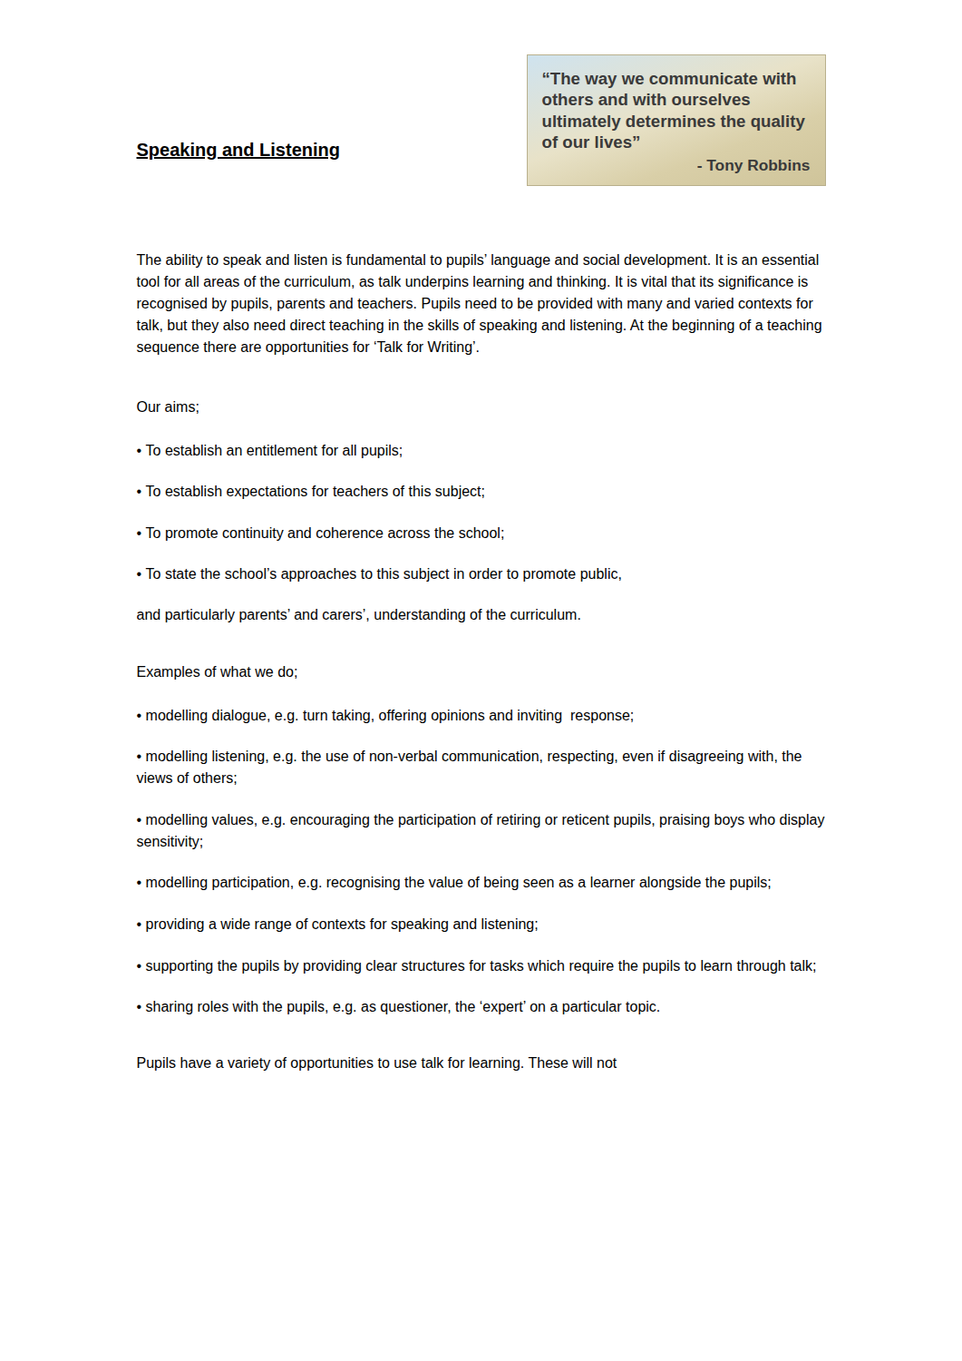Speaking and Listening
“The way we communicate with others and with ourselves ultimately determines the quality of our lives” - Tony Robbins
The ability to speak and listen is fundamental to pupils’ language and social development. It is an essential tool for all areas of the curriculum, as talk underpins learning and thinking. It is vital that its significance is recognised by pupils, parents and teachers. Pupils need to be provided with many and varied contexts for talk, but they also need direct teaching in the skills of speaking and listening. At the beginning of a teaching sequence there are opportunities for ‘Talk for Writing’.
Our aims;
To establish an entitlement for all pupils;
To establish expectations for teachers of this subject;
To promote continuity and coherence across the school;
To state the school’s approaches to this subject in order to promote public,
and particularly parents’ and carers’, understanding of the curriculum.
Examples of what we do;
modelling dialogue, e.g. turn taking, offering opinions and inviting response;
modelling listening, e.g. the use of non-verbal communication, respecting, even if disagreeing with, the views of others;
modelling values, e.g. encouraging the participation of retiring or reticent pupils, praising boys who display sensitivity;
modelling participation, e.g. recognising the value of being seen as a learner alongside the pupils;
providing a wide range of contexts for speaking and listening;
supporting the pupils by providing clear structures for tasks which require the pupils to learn through talk;
sharing roles with the pupils, e.g. as questioner, the ‘expert’ on a particular topic.
Pupils have a variety of opportunities to use talk for learning. These will not